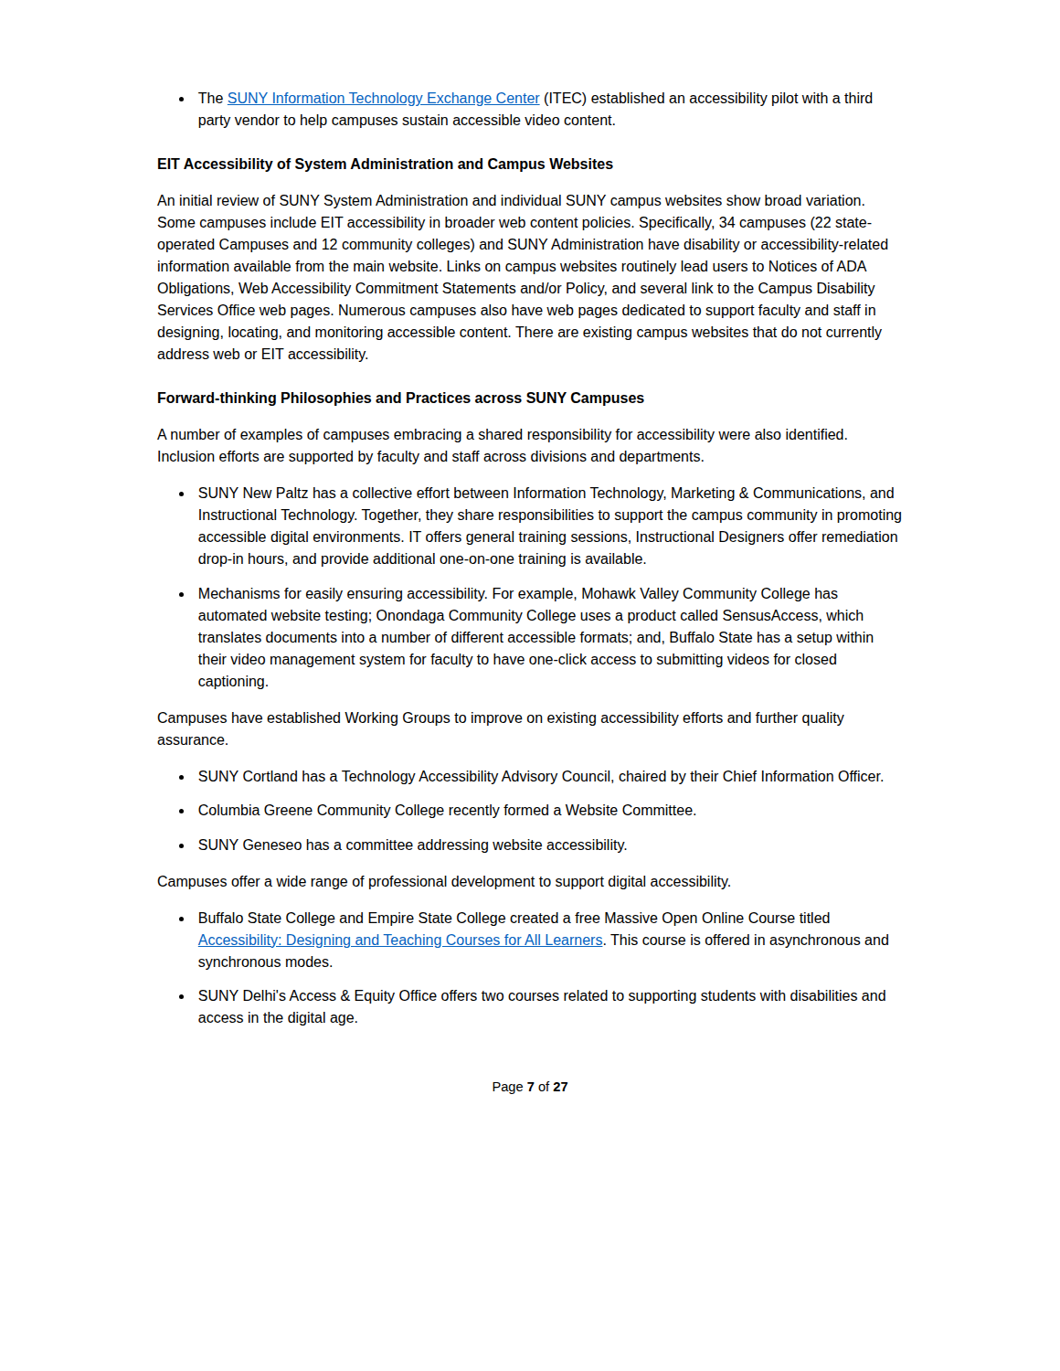The SUNY Information Technology Exchange Center (ITEC) established an accessibility pilot with a third party vendor to help campuses sustain accessible video content.
EIT Accessibility of System Administration and Campus Websites
An initial review of SUNY System Administration and individual SUNY campus websites show broad variation. Some campuses include EIT accessibility in broader web content policies. Specifically, 34 campuses (22 state-operated Campuses and 12 community colleges) and SUNY Administration have disability or accessibility-related information available from the main website. Links on campus websites routinely lead users to Notices of ADA Obligations, Web Accessibility Commitment Statements and/or Policy, and several link to the Campus Disability Services Office web pages. Numerous campuses also have web pages dedicated to support faculty and staff in designing, locating, and monitoring accessible content. There are existing campus websites that do not currently address web or EIT accessibility.
Forward-thinking Philosophies and Practices across SUNY Campuses
A number of examples of campuses embracing a shared responsibility for accessibility were also identified. Inclusion efforts are supported by faculty and staff across divisions and departments.
SUNY New Paltz has a collective effort between Information Technology, Marketing & Communications, and Instructional Technology. Together, they share responsibilities to support the campus community in promoting accessible digital environments. IT offers general training sessions, Instructional Designers offer remediation drop-in hours, and provide additional one-on-one training is available.
Mechanisms for easily ensuring accessibility. For example, Mohawk Valley Community College has automated website testing; Onondaga Community College uses a product called SensusAccess, which translates documents into a number of different accessible formats; and, Buffalo State has a setup within their video management system for faculty to have one-click access to submitting videos for closed captioning.
Campuses have established Working Groups to improve on existing accessibility efforts and further quality assurance.
SUNY Cortland has a Technology Accessibility Advisory Council, chaired by their Chief Information Officer.
Columbia Greene Community College recently formed a Website Committee.
SUNY Geneseo has a committee addressing website accessibility.
Campuses offer a wide range of professional development to support digital accessibility.
Buffalo State College and Empire State College created a free Massive Open Online Course titled Accessibility: Designing and Teaching Courses for All Learners. This course is offered in asynchronous and synchronous modes.
SUNY Delhi's Access & Equity Office offers two courses related to supporting students with disabilities and access in the digital age.
Page 7 of 27